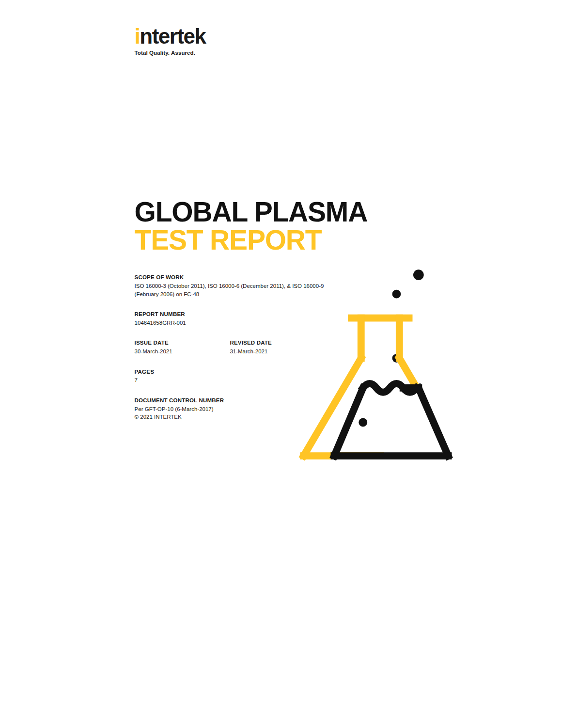intertek
Total Quality. Assured.
GLOBAL PLASMA TEST REPORT
SCOPE OF WORK
ISO 16000-3 (October 2011), ISO 16000-6 (December 2011), & ISO 16000-9 (February 2006) on FC-48
REPORT NUMBER
104641658GRR-001
ISSUE DATE
30-March-2021
REVISED DATE
31-March-2021
PAGES
7
DOCUMENT CONTROL NUMBER
Per GFT-OP-10 (6-March-2017)
© 2021 INTERTEK